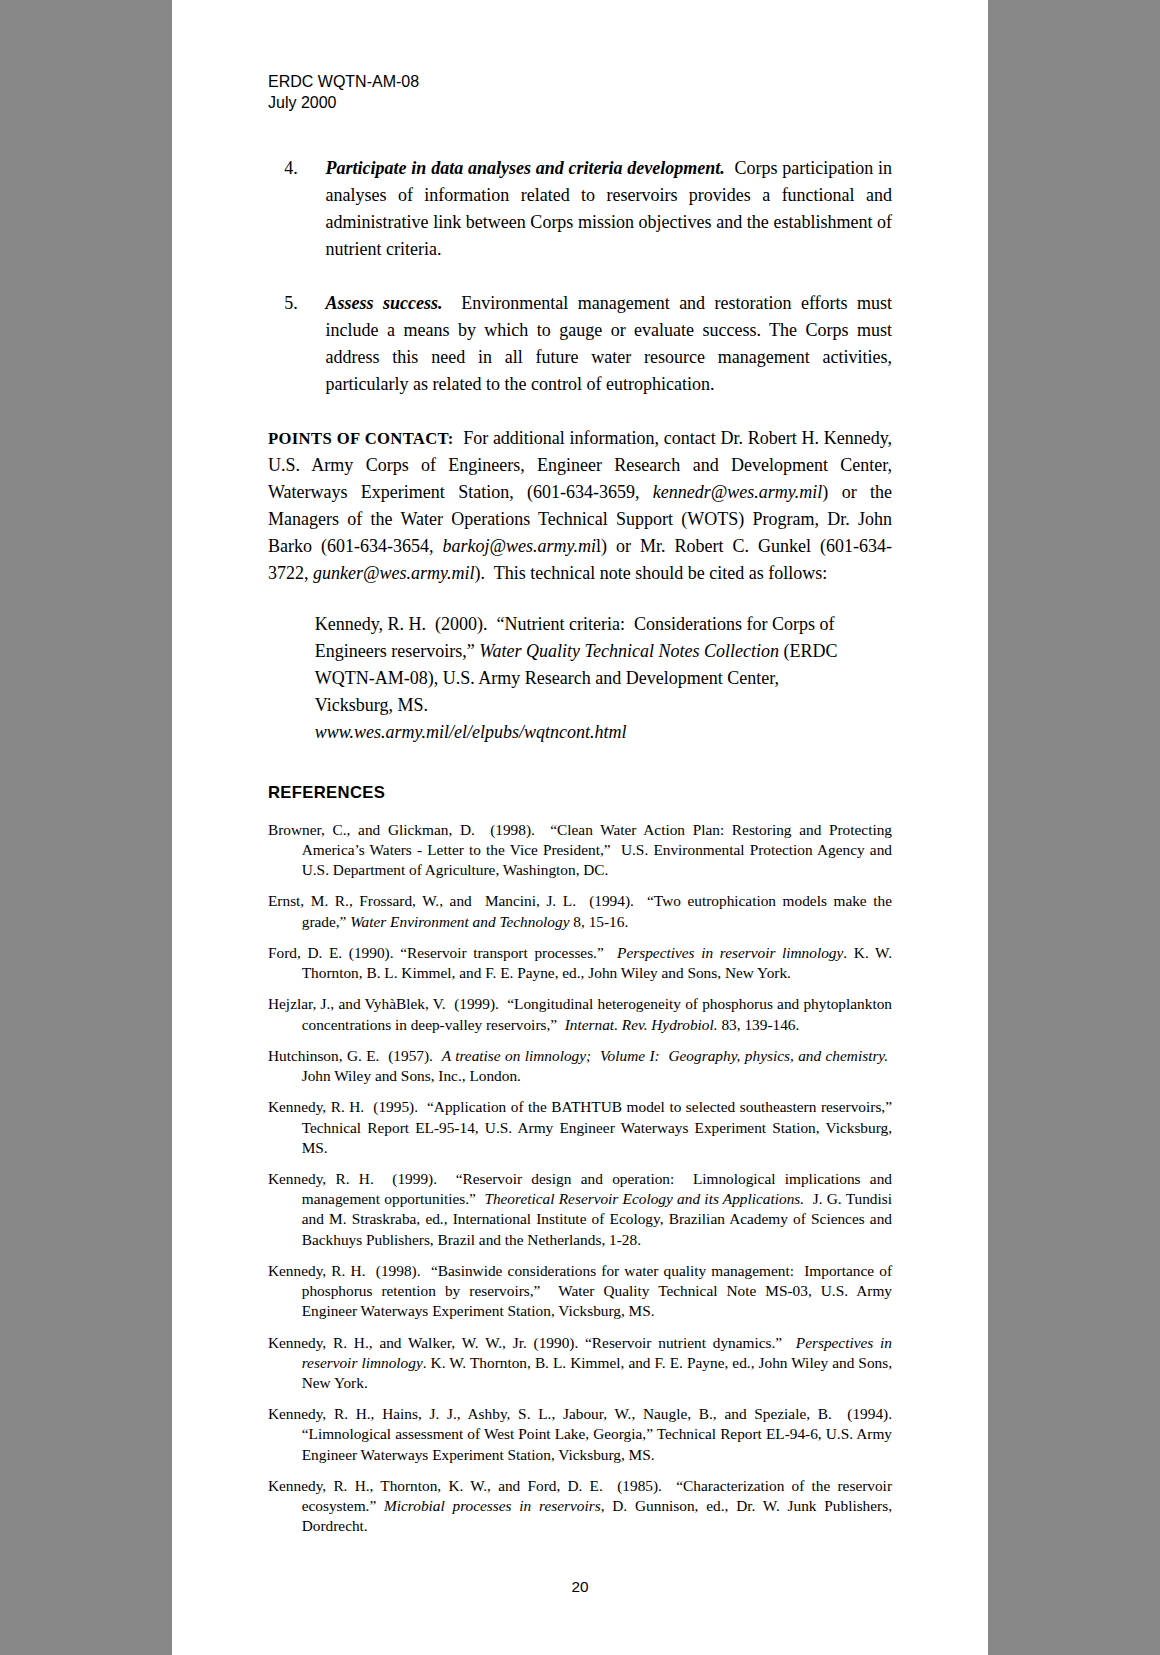ERDC WQTN-AM-08
July 2000
4. Participate in data analyses and criteria development. Corps participation in analyses of information related to reservoirs provides a functional and administrative link between Corps mission objectives and the establishment of nutrient criteria.
5. Assess success. Environmental management and restoration efforts must include a means by which to gauge or evaluate success. The Corps must address this need in all future water resource management activities, particularly as related to the control of eutrophication.
POINTS OF CONTACT: For additional information, contact Dr. Robert H. Kennedy, U.S. Army Corps of Engineers, Engineer Research and Development Center, Waterways Experiment Station, (601-634-3659, kennedr@wes.army.mil) or the Managers of the Water Operations Technical Support (WOTS) Program, Dr. John Barko (601-634-3654, barkoj@wes.army.mil) or Mr. Robert C. Gunkel (601-634-3722, gunker@wes.army.mil). This technical note should be cited as follows:
Kennedy, R. H. (2000). “Nutrient criteria: Considerations for Corps of Engineers reservoirs,” Water Quality Technical Notes Collection (ERDC WQTN-AM-08), U.S. Army Research and Development Center, Vicksburg, MS.
www.wes.army.mil/el/elpubs/wqtncont.html
REFERENCES
Browner, C., and Glickman, D. (1998). “Clean Water Action Plan: Restoring and Protecting America’s Waters - Letter to the Vice President,” U.S. Environmental Protection Agency and U.S. Department of Agriculture, Washington, DC.
Ernst, M. R., Frossard, W., and Mancini, J. L. (1994). “Two eutrophication models make the grade,” Water Environment and Technology 8, 15-16.
Ford, D. E. (1990). “Reservoir transport processes.” Perspectives in reservoir limnology. K. W. Thornton, B. L. Kimmel, and F. E. Payne, ed., John Wiley and Sons, New York.
Hejzlar, J., and VyhàBlek, V. (1999). “Longitudinal heterogeneity of phosphorus and phytoplankton concentrations in deep-valley reservoirs,” Internat. Rev. Hydrobiol. 83, 139-146.
Hutchinson, G. E. (1957). A treatise on limnology; Volume I: Geography, physics, and chemistry. John Wiley and Sons, Inc., London.
Kennedy, R. H. (1995). “Application of the BATHTUB model to selected southeastern reservoirs,” Technical Report EL-95-14, U.S. Army Engineer Waterways Experiment Station, Vicksburg, MS.
Kennedy, R. H. (1999). “Reservoir design and operation: Limnological implications and management opportunities.” Theoretical Reservoir Ecology and its Applications. J. G. Tundisi and M. Straskraba, ed., International Institute of Ecology, Brazilian Academy of Sciences and Backhuys Publishers, Brazil and the Netherlands, 1-28.
Kennedy, R. H. (1998). “Basinwide considerations for water quality management: Importance of phosphorus retention by reservoirs,” Water Quality Technical Note MS-03, U.S. Army Engineer Waterways Experiment Station, Vicksburg, MS.
Kennedy, R. H., and Walker, W. W., Jr. (1990). “Reservoir nutrient dynamics.” Perspectives in reservoir limnology. K. W. Thornton, B. L. Kimmel, and F. E. Payne, ed., John Wiley and Sons, New York.
Kennedy, R. H., Hains, J. J., Ashby, S. L., Jabour, W., Naugle, B., and Speziale, B. (1994). “Limnological assessment of West Point Lake, Georgia,” Technical Report EL-94-6, U.S. Army Engineer Waterways Experiment Station, Vicksburg, MS.
Kennedy, R. H., Thornton, K. W., and Ford, D. E. (1985). “Characterization of the reservoir ecosystem.” Microbial processes in reservoirs, D. Gunnison, ed., Dr. W. Junk Publishers, Dordrecht.
20